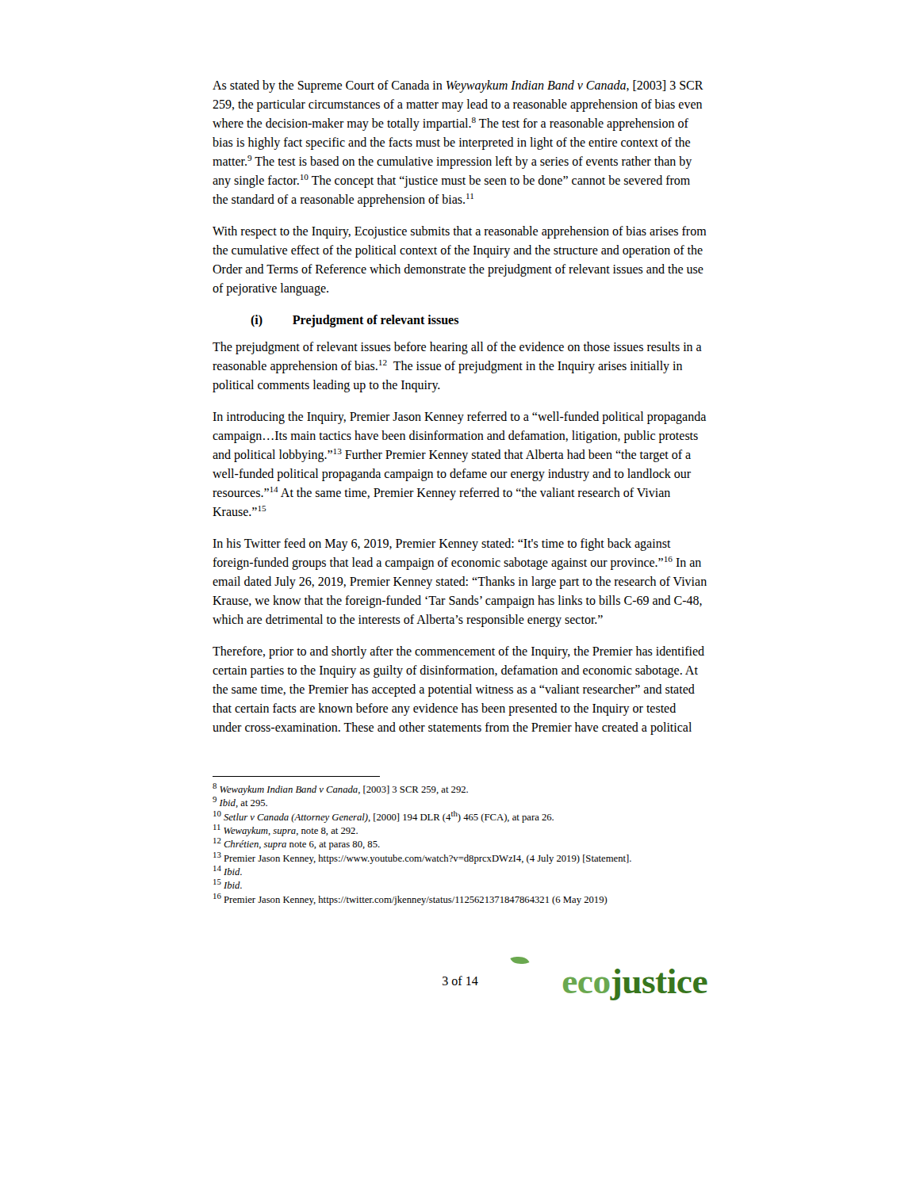As stated by the Supreme Court of Canada in Weywaykum Indian Band v Canada, [2003] 3 SCR 259, the particular circumstances of a matter may lead to a reasonable apprehension of bias even where the decision-maker may be totally impartial.8 The test for a reasonable apprehension of bias is highly fact specific and the facts must be interpreted in light of the entire context of the matter.9 The test is based on the cumulative impression left by a series of events rather than by any single factor.10 The concept that “justice must be seen to be done” cannot be severed from the standard of a reasonable apprehension of bias.11
With respect to the Inquiry, Ecojustice submits that a reasonable apprehension of bias arises from the cumulative effect of the political context of the Inquiry and the structure and operation of the Order and Terms of Reference which demonstrate the prejudgment of relevant issues and the use of pejorative language.
(i) Prejudgment of relevant issues
The prejudgment of relevant issues before hearing all of the evidence on those issues results in a reasonable apprehension of bias.12 The issue of prejudgment in the Inquiry arises initially in political comments leading up to the Inquiry.
In introducing the Inquiry, Premier Jason Kenney referred to a “well-funded political propaganda campaign…Its main tactics have been disinformation and defamation, litigation, public protests and political lobbying.”13 Further Premier Kenney stated that Alberta had been “the target of a well-funded political propaganda campaign to defame our energy industry and to landlock our resources.”14 At the same time, Premier Kenney referred to “the valiant research of Vivian Krause.”15
In his Twitter feed on May 6, 2019, Premier Kenney stated: “It's time to fight back against foreign-funded groups that lead a campaign of economic sabotage against our province.”16 In an email dated July 26, 2019, Premier Kenney stated: “Thanks in large part to the research of Vivian Krause, we know that the foreign-funded ‘Tar Sands’ campaign has links to bills C-69 and C-48, which are detrimental to the interests of Alberta’s responsible energy sector.”
Therefore, prior to and shortly after the commencement of the Inquiry, the Premier has identified certain parties to the Inquiry as guilty of disinformation, defamation and economic sabotage. At the same time, the Premier has accepted a potential witness as a “valiant researcher” and stated that certain facts are known before any evidence has been presented to the Inquiry or tested under cross-examination. These and other statements from the Premier have created a political
8 Wewaykum Indian Band v Canada, [2003] 3 SCR 259, at 292.
9 Ibid, at 295.
10 Setlur v Canada (Attorney General), [2000] 194 DLR (4th) 465 (FCA), at para 26.
11 Wewaykum, supra, note 8, at 292.
12 Chrétien, supra note 6, at paras 80, 85.
13 Premier Jason Kenney, https://www.youtube.com/watch?v=d8prcxDWzI4, (4 July 2019) [Statement].
14 Ibid.
15 Ibid.
16 Premier Jason Kenney, https://twitter.com/jkenney/status/1125621371847864321 (6 May 2019)
3 of 14
eco justice